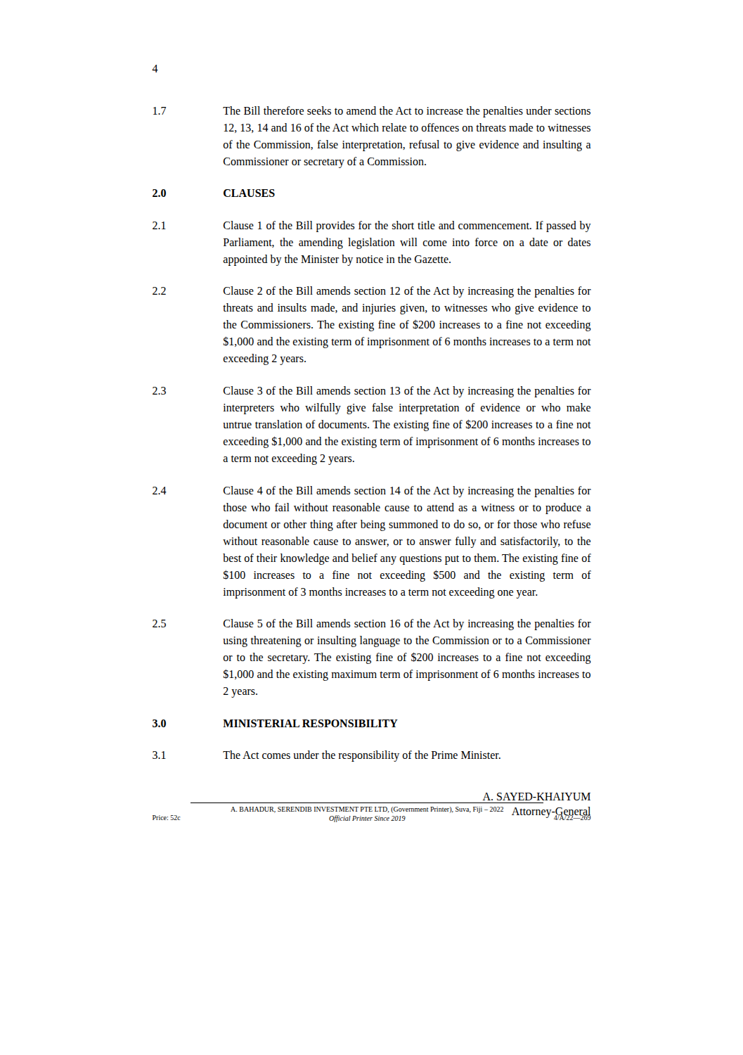4
1.7
The Bill therefore seeks to amend the Act to increase the penalties under sections 12, 13, 14 and 16 of the Act which relate to offences on threats made to witnesses of the Commission, false interpretation, refusal to give evidence and insulting a Commissioner or secretary of a Commission.
2.0
CLAUSES
2.1
Clause 1 of the Bill provides for the short title and commencement. If passed by Parliament, the amending legislation will come into force on a date or dates appointed by the Minister by notice in the Gazette.
2.2
Clause 2 of the Bill amends section 12 of the Act by increasing the penalties for threats and insults made, and injuries given, to witnesses who give evidence to the Commissioners. The existing fine of $200 increases to a fine not exceeding $1,000 and the existing term of imprisonment of 6 months increases to a term not exceeding 2 years.
2.3
Clause 3 of the Bill amends section 13 of the Act by increasing the penalties for interpreters who wilfully give false interpretation of evidence or who make untrue translation of documents. The existing fine of $200 increases to a fine not exceeding $1,000 and the existing term of imprisonment of 6 months increases to a term not exceeding 2 years.
2.4
Clause 4 of the Bill amends section 14 of the Act by increasing the penalties for those who fail without reasonable cause to attend as a witness or to produce a document or other thing after being summoned to do so, or for those who refuse without reasonable cause to answer, or to answer fully and satisfactorily, to the best of their knowledge and belief any questions put to them. The existing fine of $100 increases to a fine not exceeding $500 and the existing term of imprisonment of 3 months increases to a term not exceeding one year.
2.5
Clause 5 of the Bill amends section 16 of the Act by increasing the penalties for using threatening or insulting language to the Commission or to a Commissioner or to the secretary. The existing fine of $200 increases to a fine not exceeding $1,000 and the existing maximum term of imprisonment of 6 months increases to 2 years.
3.0
MINISTERIAL RESPONSIBILITY
3.1
The Act comes under the responsibility of the Prime Minister.
A. SAYED-KHAIYUM
Attorney-General
Price: 52c
A. BAHADUR, SERENDIB INVESTMENT PTE LTD, (Government Printer), Suva, Fiji – 2022
Official Printer Since 2019
4/A/22—269